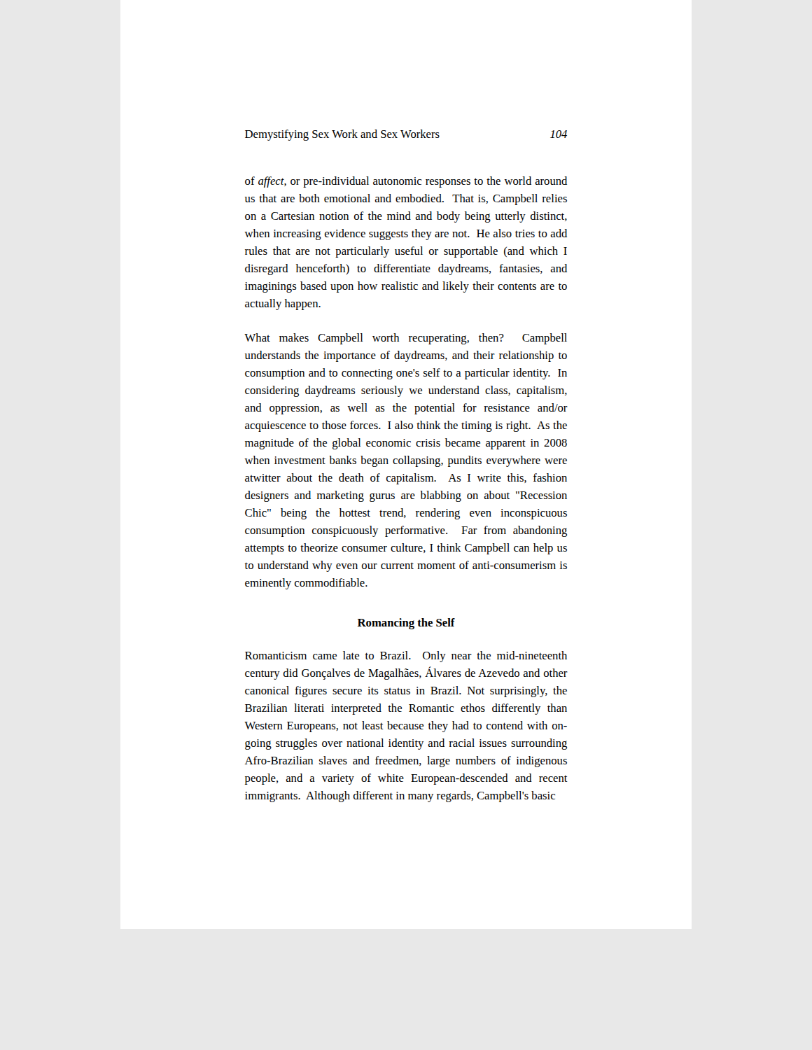Demystifying Sex Work and Sex Workers 104
of affect, or pre-individual autonomic responses to the world around us that are both emotional and embodied. That is, Campbell relies on a Cartesian notion of the mind and body being utterly distinct, when increasing evidence suggests they are not. He also tries to add rules that are not particularly useful or supportable (and which I disregard henceforth) to differentiate daydreams, fantasies, and imaginings based upon how realistic and likely their contents are to actually happen.
What makes Campbell worth recuperating, then? Campbell understands the importance of daydreams, and their relationship to consumption and to connecting one's self to a particular identity. In considering daydreams seriously we understand class, capitalism, and oppression, as well as the potential for resistance and/or acquiescence to those forces. I also think the timing is right. As the magnitude of the global economic crisis became apparent in 2008 when investment banks began collapsing, pundits everywhere were atwitter about the death of capitalism. As I write this, fashion designers and marketing gurus are blabbing on about "Recession Chic" being the hottest trend, rendering even inconspicuous consumption conspicuously performative. Far from abandoning attempts to theorize consumer culture, I think Campbell can help us to understand why even our current moment of anti-consumerism is eminently commodifiable.
Romancing the Self
Romanticism came late to Brazil. Only near the mid-nineteenth century did Gonçalves de Magalhães, Álvares de Azevedo and other canonical figures secure its status in Brazil. Not surprisingly, the Brazilian literati interpreted the Romantic ethos differently than Western Europeans, not least because they had to contend with on-going struggles over national identity and racial issues surrounding Afro-Brazilian slaves and freedmen, large numbers of indigenous people, and a variety of white European-descended and recent immigrants. Although different in many regards, Campbell's basic